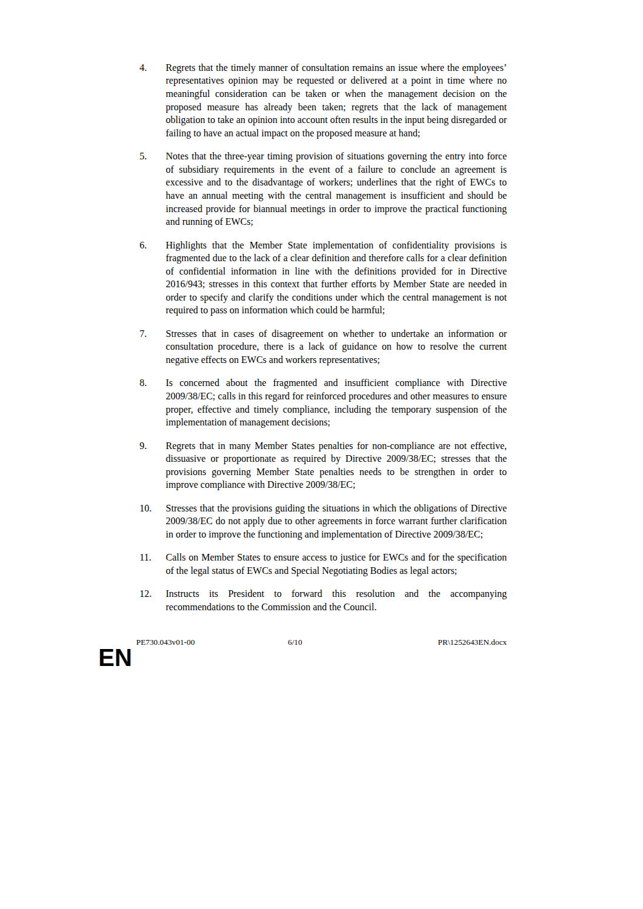4. Regrets that the timely manner of consultation remains an issue where the employees’ representatives opinion may be requested or delivered at a point in time where no meaningful consideration can be taken or when the management decision on the proposed measure has already been taken; regrets that the lack of management obligation to take an opinion into account often results in the input being disregarded or failing to have an actual impact on the proposed measure at hand;
5. Notes that the three-year timing provision of situations governing the entry into force of subsidiary requirements in the event of a failure to conclude an agreement is excessive and to the disadvantage of workers; underlines that the right of EWCs to have an annual meeting with the central management is insufficient and should be increased provide for biannual meetings in order to improve the practical functioning and running of EWCs;
6. Highlights that the Member State implementation of confidentiality provisions is fragmented due to the lack of a clear definition and therefore calls for a clear definition of confidential information in line with the definitions provided for in Directive 2016/943; stresses in this context that further efforts by Member State are needed in order to specify and clarify the conditions under which the central management is not required to pass on information which could be harmful;
7. Stresses that in cases of disagreement on whether to undertake an information or consultation procedure, there is a lack of guidance on how to resolve the current negative effects on EWCs and workers representatives;
8. Is concerned about the fragmented and insufficient compliance with Directive 2009/38/EC; calls in this regard for reinforced procedures and other measures to ensure proper, effective and timely compliance, including the temporary suspension of the implementation of management decisions;
9. Regrets that in many Member States penalties for non-compliance are not effective, dissuasive or proportionate as required by Directive 2009/38/EC; stresses that the provisions governing Member State penalties needs to be strengthen in order to improve compliance with Directive 2009/38/EC;
10. Stresses that the provisions guiding the situations in which the obligations of Directive 2009/38/EC do not apply due to other agreements in force warrant further clarification in order to improve the functioning and implementation of Directive 2009/38/EC;
11. Calls on Member States to ensure access to justice for EWCs and for the specification of the legal status of EWCs and Special Negotiating Bodies as legal actors;
12. Instructs its President to forward this resolution and the accompanying recommendations to the Commission and the Council.
PE730.043v01-00 6/10 PR\1252643EN.docx
EN